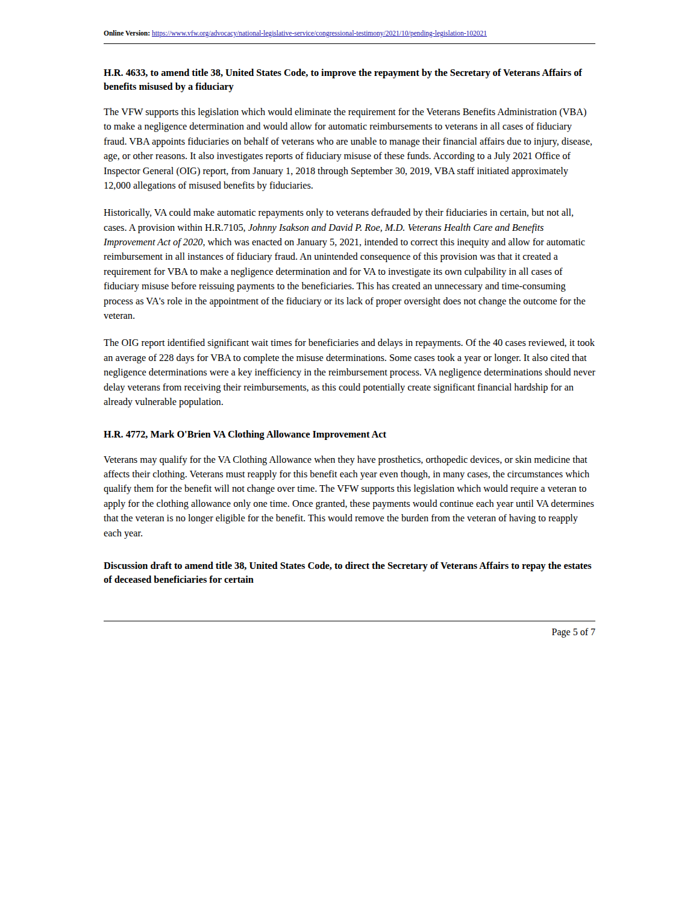Online Version: https://www.vfw.org/advocacy/national-legislative-service/congressional-testimony/2021/10/pending-legislation-102021
H.R. 4633, to amend title 38, United States Code, to improve the repayment by the Secretary of Veterans Affairs of benefits misused by a fiduciary
The VFW supports this legislation which would eliminate the requirement for the Veterans Benefits Administration (VBA) to make a negligence determination and would allow for automatic reimbursements to veterans in all cases of fiduciary fraud. VBA appoints fiduciaries on behalf of veterans who are unable to manage their financial affairs due to injury, disease, age, or other reasons. It also investigates reports of fiduciary misuse of these funds. According to a July 2021 Office of Inspector General (OIG) report, from January 1, 2018 through September 30, 2019, VBA staff initiated approximately 12,000 allegations of misused benefits by fiduciaries.
Historically, VA could make automatic repayments only to veterans defrauded by their fiduciaries in certain, but not all, cases. A provision within H.R.7105, Johnny Isakson and David P. Roe, M.D. Veterans Health Care and Benefits Improvement Act of 2020, which was enacted on January 5, 2021, intended to correct this inequity and allow for automatic reimbursement in all instances of fiduciary fraud. An unintended consequence of this provision was that it created a requirement for VBA to make a negligence determination and for VA to investigate its own culpability in all cases of fiduciary misuse before reissuing payments to the beneficiaries. This has created an unnecessary and time-consuming process as VA's role in the appointment of the fiduciary or its lack of proper oversight does not change the outcome for the veteran.
The OIG report identified significant wait times for beneficiaries and delays in repayments. Of the 40 cases reviewed, it took an average of 228 days for VBA to complete the misuse determinations. Some cases took a year or longer. It also cited that negligence determinations were a key inefficiency in the reimbursement process. VA negligence determinations should never delay veterans from receiving their reimbursements, as this could potentially create significant financial hardship for an already vulnerable population.
H.R. 4772, Mark O'Brien VA Clothing Allowance Improvement Act
Veterans may qualify for the VA Clothing Allowance when they have prosthetics, orthopedic devices, or skin medicine that affects their clothing. Veterans must reapply for this benefit each year even though, in many cases, the circumstances which qualify them for the benefit will not change over time. The VFW supports this legislation which would require a veteran to apply for the clothing allowance only one time. Once granted, these payments would continue each year until VA determines that the veteran is no longer eligible for the benefit. This would remove the burden from the veteran of having to reapply each year.
Discussion draft to amend title 38, United States Code, to direct the Secretary of Veterans Affairs to repay the estates of deceased beneficiaries for certain
Page 5 of 7